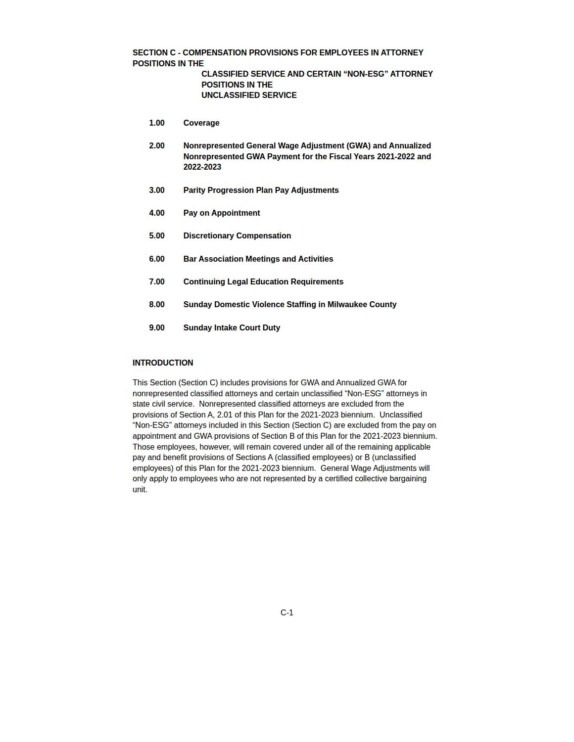SECTION C - COMPENSATION PROVISIONS FOR EMPLOYEES IN ATTORNEY POSITIONS IN THE CLASSIFIED SERVICE AND CERTAIN “NON-ESG” ATTORNEY POSITIONS IN THE UNCLASSIFIED SERVICE
1.00 Coverage
2.00 Nonrepresented General Wage Adjustment (GWA) and Annualized Nonrepresented GWA Payment for the Fiscal Years 2021-2022 and 2022-2023
3.00 Parity Progression Plan Pay Adjustments
4.00 Pay on Appointment
5.00 Discretionary Compensation
6.00 Bar Association Meetings and Activities
7.00 Continuing Legal Education Requirements
8.00 Sunday Domestic Violence Staffing in Milwaukee County
9.00 Sunday Intake Court Duty
INTRODUCTION
This Section (Section C) includes provisions for GWA and Annualized GWA for nonrepresented classified attorneys and certain unclassified “Non-ESG” attorneys in state civil service. Nonrepresented classified attorneys are excluded from the provisions of Section A, 2.01 of this Plan for the 2021-2023 biennium. Unclassified “Non-ESG” attorneys included in this Section (Section C) are excluded from the pay on appointment and GWA provisions of Section B of this Plan for the 2021-2023 biennium. Those employees, however, will remain covered under all of the remaining applicable pay and benefit provisions of Sections A (classified employees) or B (unclassified employees) of this Plan for the 2021-2023 biennium. General Wage Adjustments will only apply to employees who are not represented by a certified collective bargaining unit.
C-1